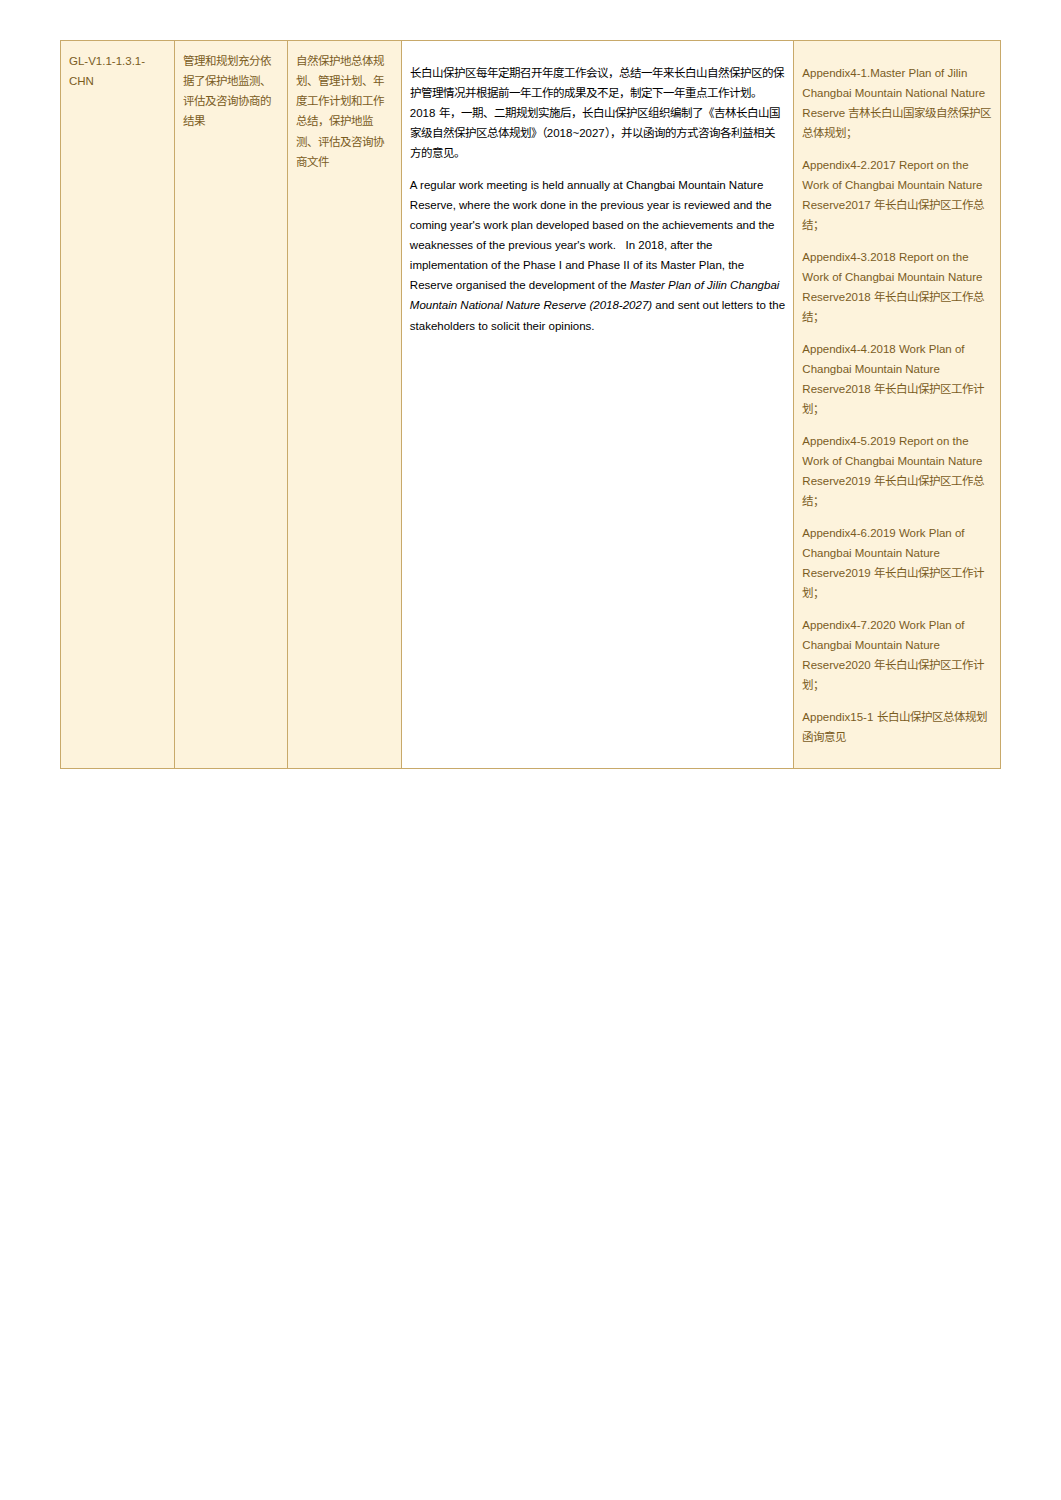| GL-V1.1-1.3.1-CHN | 管理和规划充分依据了保护地监测、评估及咨询协商的结果 | 自然保护地总体规划、管理计划、年度工作计划和工作总结，保护地监测、评估及咨询协商文件 | 长白山保护区每年定期召开年度工作会议，总结一年来长白山自然保护区的保护管理情况并根据前一年工作的成果及不足，制定下一年重点工作计划。2018 年，一期、二期规划实施后，长白山保护区组织编制了《吉林长白山国家级自然保护区总体规划》（2018~2027），并以函询的方式咨询各利益相关方的意见。 A regular work meeting is held annually at Changbai Mountain Nature Reserve, where the work done in the previous year is reviewed and the coming year's work plan developed based on the achievements and the weaknesses of the previous year's work. In 2018, after the implementation of the Phase I and Phase II of its Master Plan, the Reserve organised the development of the Master Plan of Jilin Changbai Mountain National Nature Reserve (2018-2027) and sent out letters to the stakeholders to solicit their opinions. | Appendix4-1.Master Plan of Jilin Changbai Mountain National Nature Reserve 吉林长白山国家级自然保护区总体规划； Appendix4-2.2017 Report on the Work of Changbai Mountain Nature Reserve2017 年长白山保护区工作总结； Appendix4-3.2018 Report on the Work of Changbai Mountain Nature Reserve2018 年长白山保护区工作总结； Appendix4-4.2018 Work Plan of Changbai Mountain Nature Reserve2018 年长白山保护区工作计划； Appendix4-5.2019 Report on the Work of Changbai Mountain Nature Reserve2019 年长白山保护区工作总结； Appendix4-6.2019 Work Plan of Changbai Mountain Nature Reserve2019 年长白山保护区工作计划； Appendix4-7.2020 Work Plan of Changbai Mountain Nature Reserve2020 年长白山保护区工作计划； Appendix15-1 长白山保护区总体规划函询意见 |